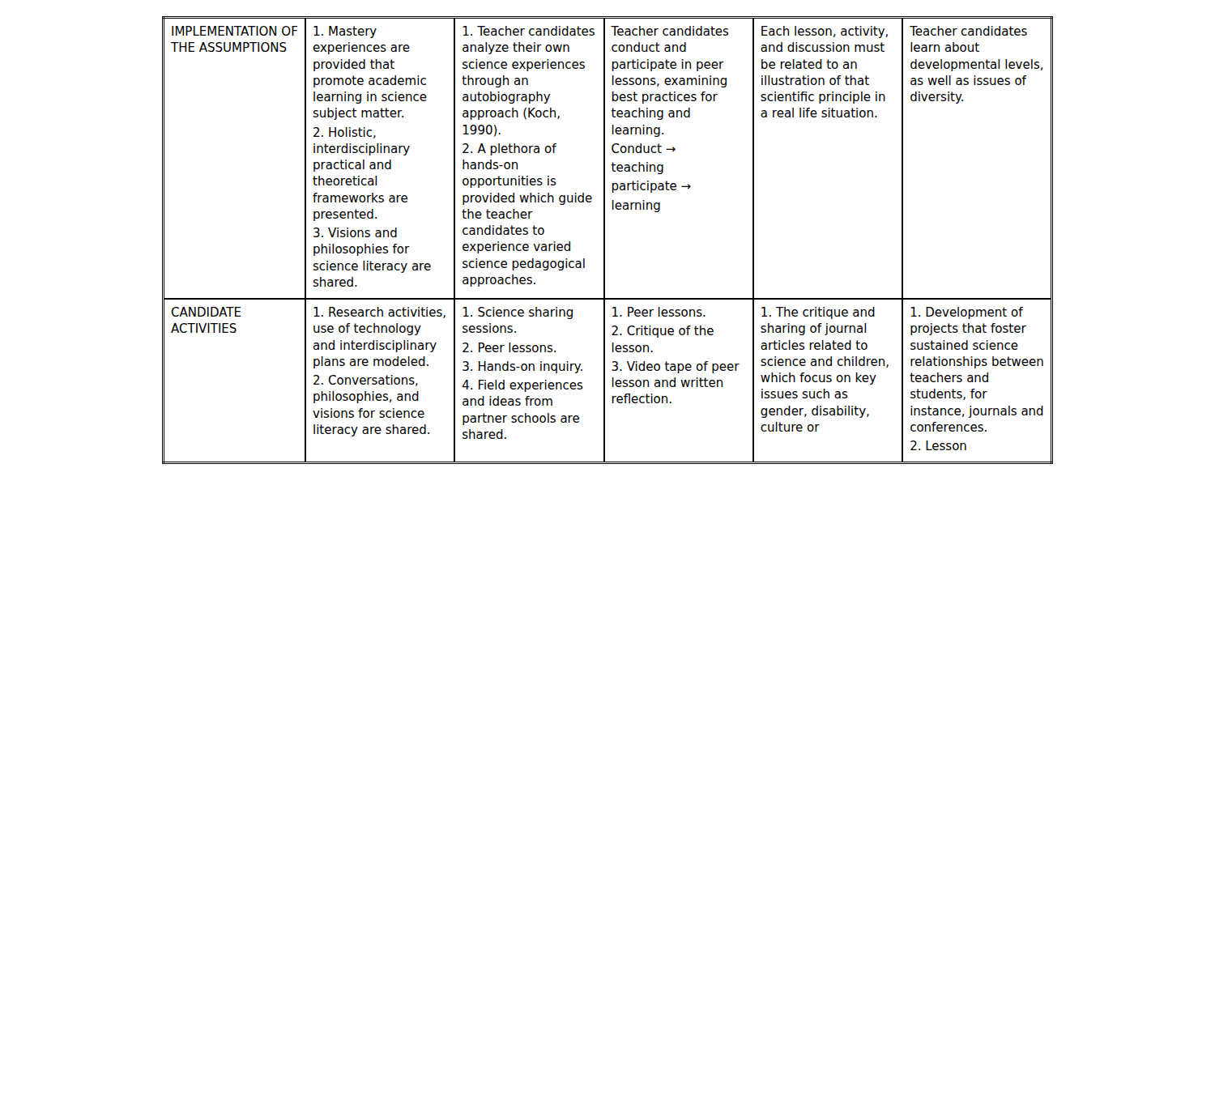| IMPLEMENTATION OF THE ASSUMPTIONS | 1. Mastery experiences are provided that promote academic learning in science subject matter. 2. Holistic, interdisciplinary practical and theoretical frameworks are presented. 3. Visions and philosophies for science literacy are shared. | 1. Teacher candidates analyze their own science experiences through an autobiography approach (Koch, 1990). 2. A plethora of hands-on opportunities is provided which guide the teacher candidates to experience varied science pedagogical approaches. | Teacher candidates conduct and participate in peer lessons, examining best practices for teaching and learning. Conduct → teaching participate → learning | Each lesson, activity, and discussion must be related to an illustration of that scientific principle in a real life situation. | Teacher candidates learn about developmental levels, as well as issues of diversity. |
| CANDIDATE ACTIVITIES | 1. Research activities, use of technology and interdisciplinary plans are modeled. 2. Conversations, philosophies, and visions for science literacy are shared. | 1. Science sharing sessions. 2. Peer lessons. 3. Hands-on inquiry. 4. Field experiences and ideas from partner schools are shared. | 1. Peer lessons. 2. Critique of the lesson. 3. Video tape of peer lesson and written reflection. | 1. The critique and sharing of journal articles related to science and children, which focus on key issues such as gender, disability, culture or | 1. Development of projects that foster sustained science relationships between teachers and students, for instance, journals and conferences. 2. Lesson |